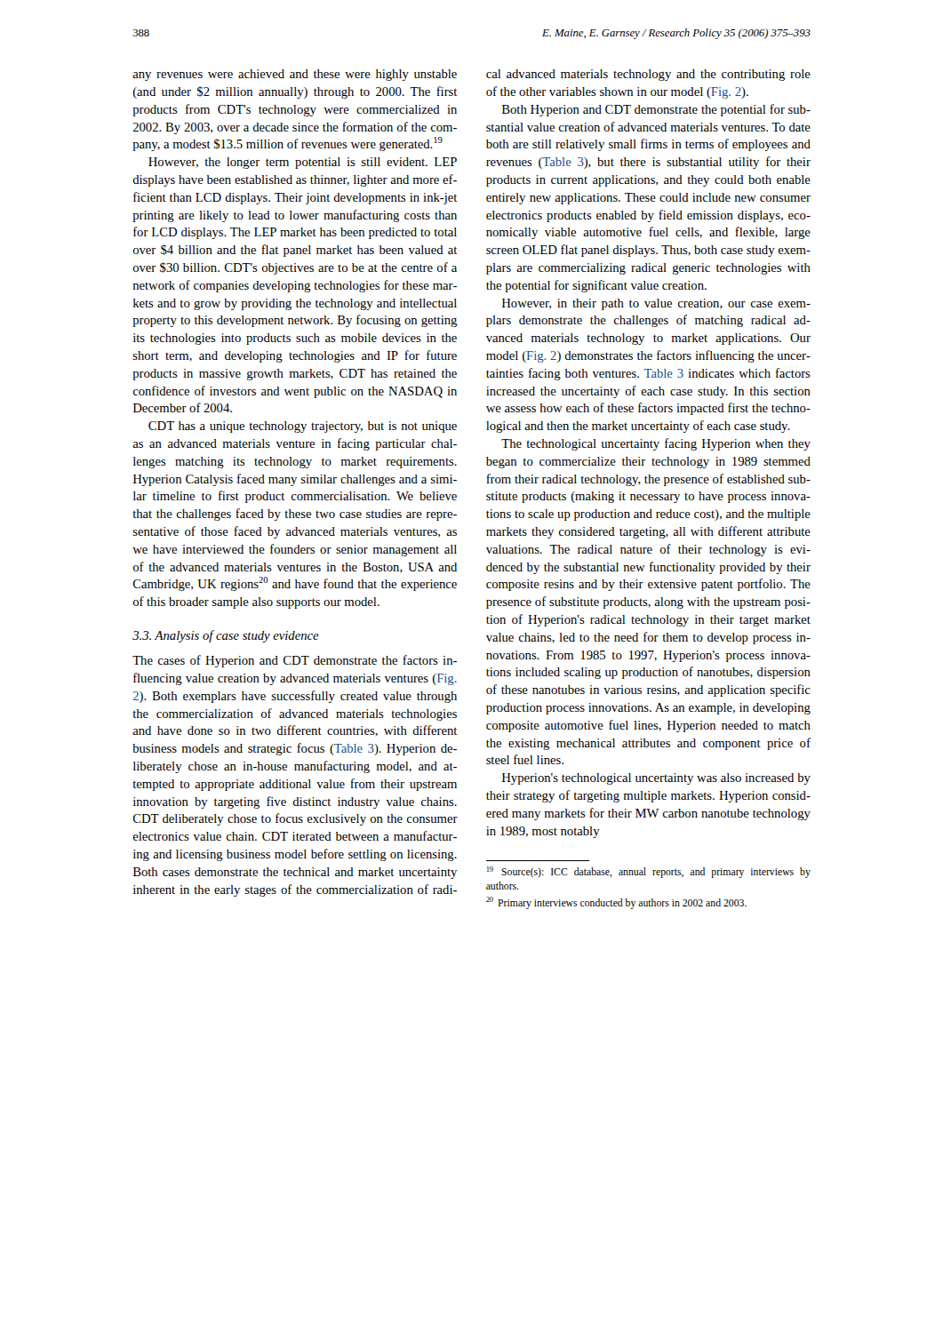388 E. Maine, E. Garnsey / Research Policy 35 (2006) 375–393
any revenues were achieved and these were highly unstable (and under $2 million annually) through to 2000. The first products from CDT's technology were commercialized in 2002. By 2003, over a decade since the formation of the company, a modest $13.5 million of revenues were generated.19
However, the longer term potential is still evident. LEP displays have been established as thinner, lighter and more efficient than LCD displays. Their joint developments in ink-jet printing are likely to lead to lower manufacturing costs than for LCD displays. The LEP market has been predicted to total over $4 billion and the flat panel market has been valued at over $30 billion. CDT's objectives are to be at the centre of a network of companies developing technologies for these markets and to grow by providing the technology and intellectual property to this development network. By focusing on getting its technologies into products such as mobile devices in the short term, and developing technologies and IP for future products in massive growth markets, CDT has retained the confidence of investors and went public on the NASDAQ in December of 2004.
CDT has a unique technology trajectory, but is not unique as an advanced materials venture in facing particular challenges matching its technology to market requirements. Hyperion Catalysis faced many similar challenges and a similar timeline to first product commercialisation. We believe that the challenges faced by these two case studies are representative of those faced by advanced materials ventures, as we have interviewed the founders or senior management all of the advanced materials ventures in the Boston, USA and Cambridge, UK regions20 and have found that the experience of this broader sample also supports our model.
3.3. Analysis of case study evidence
The cases of Hyperion and CDT demonstrate the factors influencing value creation by advanced materials ventures (Fig. 2). Both exemplars have successfully created value through the commercialization of advanced materials technologies and have done so in two different countries, with different business models and strategic focus (Table 3). Hyperion deliberately chose an in-house manufacturing model, and attempted to appropriate additional value from their upstream innovation by targeting five distinct industry value chains. CDT deliberately chose to focus exclusively on the consumer electronics value chain. CDT iterated between a manufacturing and licensing business model before settling on licensing. Both cases demonstrate the technical and market uncertainty inherent in the early stages of the commercialization of radical advanced materials technology and the contributing role of the other variables shown in our model (Fig. 2).
Both Hyperion and CDT demonstrate the potential for substantial value creation of advanced materials ventures. To date both are still relatively small firms in terms of employees and revenues (Table 3), but there is substantial utility for their products in current applications, and they could both enable entirely new applications. These could include new consumer electronics products enabled by field emission displays, economically viable automotive fuel cells, and flexible, large screen OLED flat panel displays. Thus, both case study exemplars are commercializing radical generic technologies with the potential for significant value creation.
However, in their path to value creation, our case exemplars demonstrate the challenges of matching radical advanced materials technology to market applications. Our model (Fig. 2) demonstrates the factors influencing the uncertainties facing both ventures. Table 3 indicates which factors increased the uncertainty of each case study. In this section we assess how each of these factors impacted first the technological and then the market uncertainty of each case study.
The technological uncertainty facing Hyperion when they began to commercialize their technology in 1989 stemmed from their radical technology, the presence of established substitute products (making it necessary to have process innovations to scale up production and reduce cost), and the multiple markets they considered targeting, all with different attribute valuations. The radical nature of their technology is evidenced by the substantial new functionality provided by their composite resins and by their extensive patent portfolio. The presence of substitute products, along with the upstream position of Hyperion's radical technology in their target market value chains, led to the need for them to develop process innovations. From 1985 to 1997, Hyperion's process innovations included scaling up production of nanotubes, dispersion of these nanotubes in various resins, and application specific production process innovations. As an example, in developing composite automotive fuel lines, Hyperion needed to match the existing mechanical attributes and component price of steel fuel lines.
Hyperion's technological uncertainty was also increased by their strategy of targeting multiple markets. Hyperion considered many markets for their MW carbon nanotube technology in 1989, most notably
19 Source(s): ICC database, annual reports, and primary interviews by authors.
20 Primary interviews conducted by authors in 2002 and 2003.